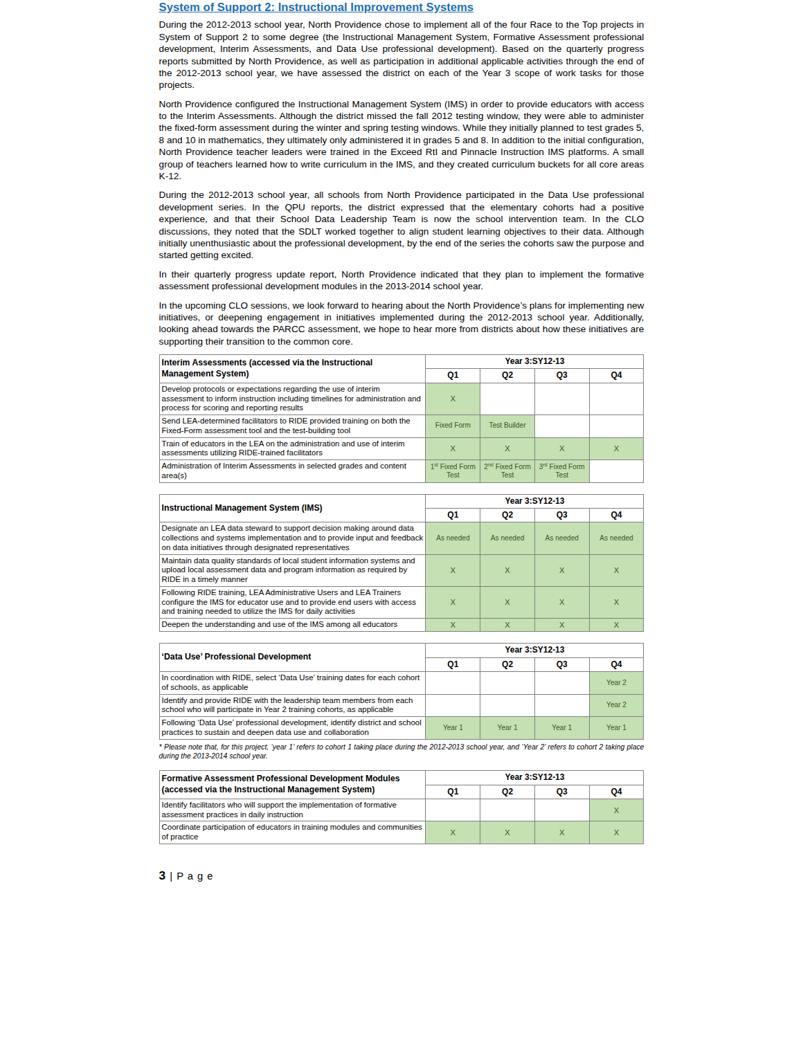System of Support 2: Instructional Improvement Systems
During the 2012-2013 school year, North Providence chose to implement all of the four Race to the Top projects in System of Support 2 to some degree (the Instructional Management System, Formative Assessment professional development, Interim Assessments, and Data Use professional development). Based on the quarterly progress reports submitted by North Providence, as well as participation in additional applicable activities through the end of the 2012-2013 school year, we have assessed the district on each of the Year 3 scope of work tasks for those projects.
North Providence configured the Instructional Management System (IMS) in order to provide educators with access to the Interim Assessments. Although the district missed the fall 2012 testing window, they were able to administer the fixed-form assessment during the winter and spring testing windows. While they initially planned to test grades 5, 8 and 10 in mathematics, they ultimately only administered it in grades 5 and 8. In addition to the initial configuration, North Providence teacher leaders were trained in the Exceed RtI and Pinnacle Instruction IMS platforms. A small group of teachers learned how to write curriculum in the IMS, and they created curriculum buckets for all core areas K-12.
During the 2012-2013 school year, all schools from North Providence participated in the Data Use professional development series. In the QPU reports, the district expressed that the elementary cohorts had a positive experience, and that their School Data Leadership Team is now the school intervention team. In the CLO discussions, they noted that the SDLT worked together to align student learning objectives to their data. Although initially unenthusiastic about the professional development, by the end of the series the cohorts saw the purpose and started getting excited.
In their quarterly progress update report, North Providence indicated that they plan to implement the formative assessment professional development modules in the 2013-2014 school year.
In the upcoming CLO sessions, we look forward to hearing about the North Providence’s plans for implementing new initiatives, or deepening engagement in initiatives implemented during the 2012-2013 school year. Additionally, looking ahead towards the PARCC assessment, we hope to hear more from districts about how these initiatives are supporting their transition to the common core.
| Interim Assessments (accessed via the Instructional Management System) | Year 3:SY12-13 |
| Q1 | Q2 | Q3 | Q4 |
| Develop protocols or expectations regarding the use of interim assessment to inform instruction including timelines for administration and process for scoring and reporting results | X | | | |
| Send LEA-determined facilitators to RIDE provided training on both the Fixed-Form assessment tool and the test-building tool | Fixed Form | Test Builder | | |
| Train of educators in the LEA on the administration and use of interim assessments utilizing RIDE-trained facilitators | X | X | X | X |
| Administration of Interim Assessments in selected grades and content area(s) | 1 st Fixed Form Test | 2 nd Fixed Form Test | 3 rd Fixed Form Test | |
| Instructional Management System (IMS) | Year 3:SY12-13 |
| Q1 | Q2 | Q3 | Q4 |
| Designate an LEA data steward to support decision making around data collections and systems implementation and to provide input and feedback on data initiatives through designated representatives | As needed | As needed | As needed | As needed |
| Maintain data quality standards of local student information systems and upload local assessment data and program information as required by RIDE in a timely manner | X | X | X | X |
| Following RIDE training, LEA Administrative Users and LEA Trainers configure the IMS for educator use and to provide end users with access and training needed to utilize the IMS for daily activities | X | X | X | X |
| Deepen the understanding and use of the IMS among all educators | X | X | X | X |
| ‘Data Use’ Professional Development | Year 3:SY12-13 |
| Q1 | Q2 | Q3 | Q4 |
| In coordination with RIDE, select ‘Data Use’ training dates for each cohort of schools, as applicable | | | | Year 2 |
| Identify and provide RIDE with the leadership team members from each school who will participate in Year 2 training cohorts, as applicable | | | | Year 2 |
| Following ‘Data Use’ professional development, identify district and school practices to sustain and deepen data use and collaboration | Year 1 | Year 1 | Year 1 | Year 1 |
* Please note that, for this project, ‘year 1’ refers to cohort 1 taking place during the 2012-2013 school year, and ‘Year 2’ refers to cohort 2 taking place during the 2013-2014 school year.
| Formative Assessment Professional Development Modules (accessed via the Instructional Management System) | Year 3:SY12-13 |
| Q1 | Q2 | Q3 | Q4 |
| Identify facilitators who will support the implementation of formative assessment practices in daily instruction | | | | X |
| Coordinate participation of educators in training modules and communities of practice | X | X | X | X |
3 | P a g e